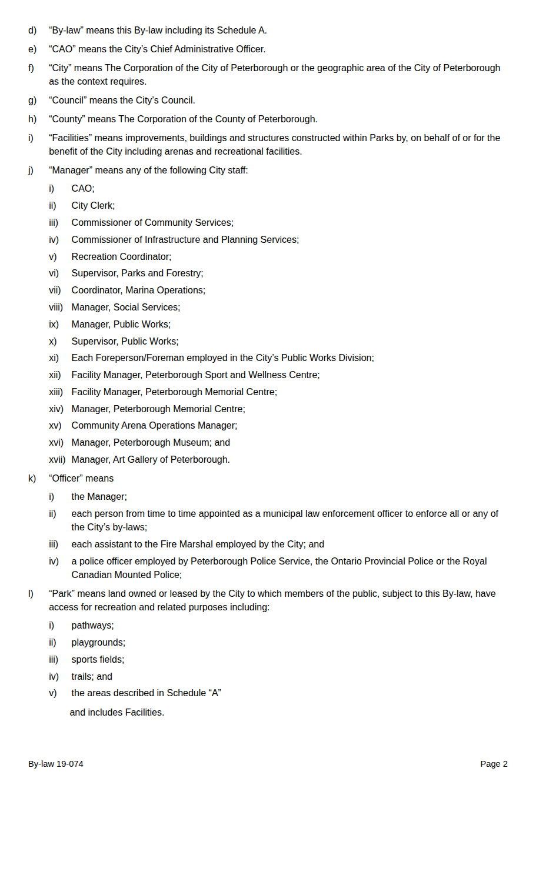d)“By-law” means this By-law including its Schedule A.
e)“CAO” means the City’s Chief Administrative Officer.
f)“City” means The Corporation of the City of Peterborough or the geographic area of the City of Peterborough as the context requires.
g)“Council” means the City’s Council.
h)“County” means The Corporation of the County of Peterborough.
i)“Facilities” means improvements, buildings and structures constructed within Parks by, on behalf of or for the benefit of the City including arenas and recreational facilities.
j)“Manager” means any of the following City staff:
i) CAO;
ii) City Clerk;
iii) Commissioner of Community Services;
iv) Commissioner of Infrastructure and Planning Services;
v) Recreation Coordinator;
vi) Supervisor, Parks and Forestry;
vii) Coordinator, Marina Operations;
viii) Manager, Social Services;
ix) Manager, Public Works;
x) Supervisor, Public Works;
xi) Each Foreperson/Foreman employed in the City’s Public Works Division;
xii) Facility Manager, Peterborough Sport and Wellness Centre;
xiii) Facility Manager, Peterborough Memorial Centre;
xiv) Manager, Peterborough Memorial Centre;
xv) Community Arena Operations Manager;
xvi) Manager, Peterborough Museum; and
xvii) Manager, Art Gallery of Peterborough.
k)“Officer” means
i) the Manager;
ii) each person from time to time appointed as a municipal law enforcement officer to enforce all or any of the City’s by-laws;
iii) each assistant to the Fire Marshal employed by the City; and
iv) a police officer employed by Peterborough Police Service, the Ontario Provincial Police or the Royal Canadian Mounted Police;
l)“Park” means land owned or leased by the City to which members of the public, subject to this By-law, have access for recreation and related purposes including:
i) pathways;
ii) playgrounds;
iii) sports fields;
iv) trails; and
v) the areas described in Schedule “A”
and includes Facilities.
By-law 19-074 Page 2